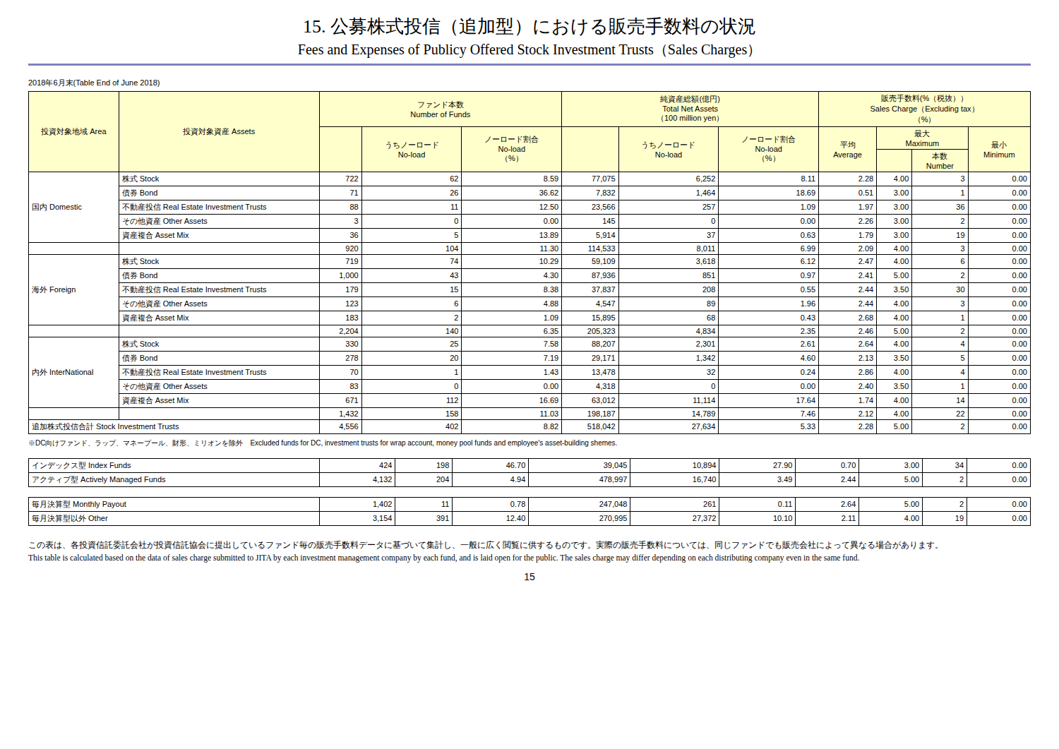15. 公募株式投信（追加型）における販売手数料の状況
Fees and Expenses of Publicy Offered Stock Investment Trusts（Sales Charges）
2018年6月末(Table End of June 2018)
| 投資対象地域 Area | 投資対象資産 Assets | ファンド本数 Number of Funds | 純資産総額(億円) Total Net Assets （100 million yen） | 販売手数料(%（税抜）） Sales Charge（Excluding tax） （%） |
| --- | --- | --- | --- | --- |
| | うちノーロード No-load | ノーロード割合 No-load （%） | | うちノーロード No-load | ノーロード割合 No-load （%） | 平均 Average | 最大 Maximum | 最小 Minimum |
| | 本数 Number |
| 国内 Domestic | 株式 Stock | 722 | 62 | 8.59 | 77,075 | 6,252 | 8.11 | 2.28 | 4.00 | 3 | 0.00 |
| 債券 Bond | 71 | 26 | 36.62 | 7,832 | 1,464 | 18.69 | 0.51 | 3.00 | 1 | 0.00 |
| 不動産投信 Real Estate Investment Trusts | 88 | 11 | 12.50 | 23,566 | 257 | 1.09 | 1.97 | 3.00 | 36 | 0.00 |
| その他資産 Other Assets | 3 | 0 | 0.00 | 145 | 0 | 0.00 | 2.26 | 3.00 | 2 | 0.00 |
| 資産複合 Asset Mix | 36 | 5 | 13.89 | 5,914 | 37 | 0.63 | 1.79 | 3.00 | 19 | 0.00 |
| | | 920 | 104 | 11.30 | 114,533 | 8,011 | 6.99 | 2.09 | 4.00 | 3 | 0.00 |
| 海外 Foreign | 株式 Stock | 719 | 74 | 10.29 | 59,109 | 3,618 | 6.12 | 2.47 | 4.00 | 6 | 0.00 |
| 債券 Bond | 1,000 | 43 | 4.30 | 87,936 | 851 | 0.97 | 2.41 | 5.00 | 2 | 0.00 |
| 不動産投信 Real Estate Investment Trusts | 179 | 15 | 8.38 | 37,837 | 208 | 0.55 | 2.44 | 3.50 | 30 | 0.00 |
| その他資産 Other Assets | 123 | 6 | 4.88 | 4,547 | 89 | 1.96 | 2.44 | 4.00 | 3 | 0.00 |
| 資産複合 Asset Mix | 183 | 2 | 1.09 | 15,895 | 68 | 0.43 | 2.68 | 4.00 | 1 | 0.00 |
| | | 2,204 | 140 | 6.35 | 205,323 | 4,834 | 2.35 | 2.46 | 5.00 | 2 | 0.00 |
| 内外 InterNational | 株式 Stock | 330 | 25 | 7.58 | 88,207 | 2,301 | 2.61 | 2.64 | 4.00 | 4 | 0.00 |
| 債券 Bond | 278 | 20 | 7.19 | 29,171 | 1,342 | 4.60 | 2.13 | 3.50 | 5 | 0.00 |
| 不動産投信 Real Estate Investment Trusts | 70 | 1 | 1.43 | 13,478 | 32 | 0.24 | 2.86 | 4.00 | 4 | 0.00 |
| その他資産 Other Assets | 83 | 0 | 0.00 | 4,318 | 0 | 0.00 | 2.40 | 3.50 | 1 | 0.00 |
| 資産複合 Asset Mix | 671 | 112 | 16.69 | 63,012 | 11,114 | 17.64 | 1.74 | 4.00 | 14 | 0.00 |
| | | 1,432 | 158 | 11.03 | 198,187 | 14,789 | 7.46 | 2.12 | 4.00 | 22 | 0.00 |
| 追加株式投信合計 Stock Investment Trusts | 4,556 | 402 | 8.82 | 518,042 | 27,634 | 5.33 | 2.28 | 5.00 | 2 | 0.00 |
※DC向けファンド、ラップ、マネープール、財形、ミリオンを除外　Excluded funds for DC, investment trusts for wrap account, money pool funds and employee's asset-building shemes.
| インデックス型 Index Funds | 424 | 198 | 46.70 | 39,045 | 10,894 | 27.90 | 0.70 | 3.00 | 34 | 0.00 |
| アクティブ型 Actively Managed Funds | 4,132 | 204 | 4.94 | 478,997 | 16,740 | 3.49 | 2.44 | 5.00 | 2 | 0.00 |
| 毎月決算型 Monthly Payout | 1,402 | 11 | 0.78 | 247,048 | 261 | 0.11 | 2.64 | 5.00 | 2 | 0.00 |
| 毎月決算型以外 Other | 3,154 | 391 | 12.40 | 270,995 | 27,372 | 10.10 | 2.11 | 4.00 | 19 | 0.00 |
この表は、各投資信託委託会社が投資信託協会に提出しているファンド毎の販売手数料データに基づいて集計し、一般に広く閲覧に供するものです。実際の販売手数料については、同じファンドでも販売会社によって異なる場合があります。
This table is calculated based on the data of sales charge submitted to JITA by each investment management company by each fund, and is laid open for the public. The sales charge may differ depending on each distributing company even in the same fund.
15